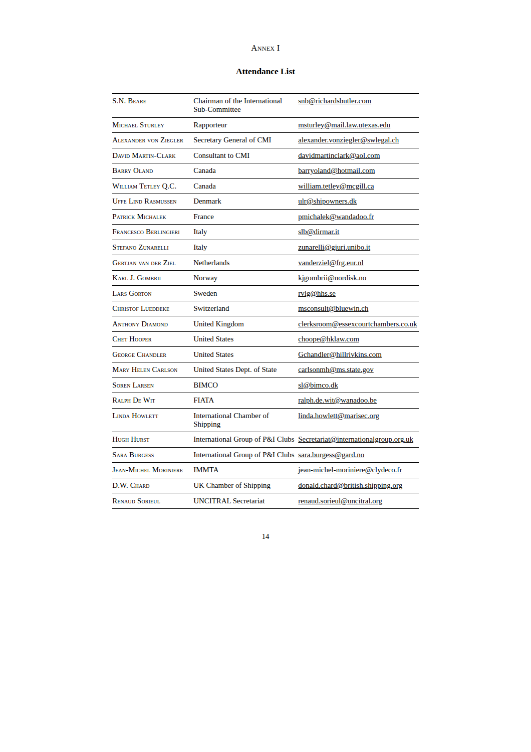Annex I
Attendance List
| S.N. Beare | Chairman of the International Sub-Committee | snb@richardsbutler.com |
| Michael Sturley | Rapporteur | msturley@mail.law.utexas.edu |
| Alexander von Ziegler | Secretary General of CMI | alexander.vonziegler@swlegal.ch |
| David Martin-Clark | Consultant to CMI | davidmartinclark@aol.com |
| Barry Oland | Canada | barryoland@hotmail.com |
| William Tetley Q.C. | Canada | william.tetley@mcgill.ca |
| Uffe Lind Rasmussen | Denmark | ulr@shipowners.dk |
| Patrick Michalek | France | pmichalek@wandadoo.fr |
| Francesco Berlingieri | Italy | slb@dirmar.it |
| Stefano Zunarelli | Italy | zunarelli@giuri.unibo.it |
| Gertjan van der Ziel | Netherlands | vanderziel@frg.eur.nl |
| Karl J. Gombrii | Norway | kjgombrii@nordisk.no |
| Lars Gorton | Sweden | rvlg@hhs.se |
| Christof Lueddeke | Switzerland | msconsult@bluewin.ch |
| Anthony Diamond | United Kingdom | clerksroom@essexcourtchambers.co.uk |
| Chet Hooper | United States | choope@hklaw.com |
| George Chandler | United States | Gchandler@hillrivkins.com |
| Mary Helen Carlson | United States Dept. of State | carlsonmh@ms.state.gov |
| Soren Larsen | BIMCO | sl@bimco.dk |
| Ralph De Wit | FIATA | ralph.de.wit@wanadoo.be |
| Linda Howlett | International Chamber of Shipping | linda.howlett@marisec.org |
| Hugh Hurst | International Group of P&I Clubs | Secretariat@internationalgroup.org.uk |
| Sara Burgess | International Group of P&I Clubs | sara.burgess@gard.no |
| Jean-Michel Moriniere | IMMTA | jean-michel-moriniere@clydeco.fr |
| D.W. Chard | UK Chamber of Shipping | donald.chard@british.shipping.org |
| Renaud Sorieul | UNCITRAL Secretariat | renaud.sorieul@uncitral.org |
14